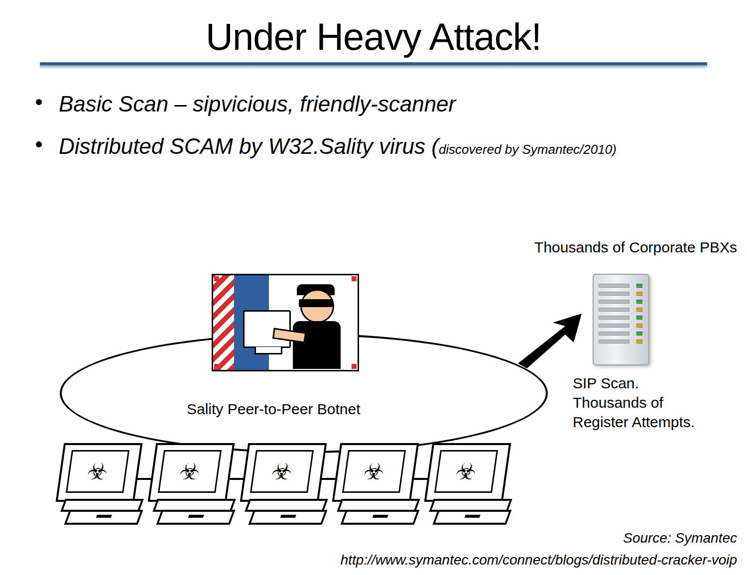Under Heavy Attack!
Basic Scan – sipvicious, friendly-scanner
Distributed SCAM by W32.Sality virus (discovered by Symantec/2010)
Thousands of Corporate PBXs
Sality Peer-to-Peer Botnet
SIP Scan.
Thousands of
Register Attempts.
☣
☣
☣
☣
☣
Source: Symantec
http://www.symantec.com/connect/blogs/distributed-cracker-voip